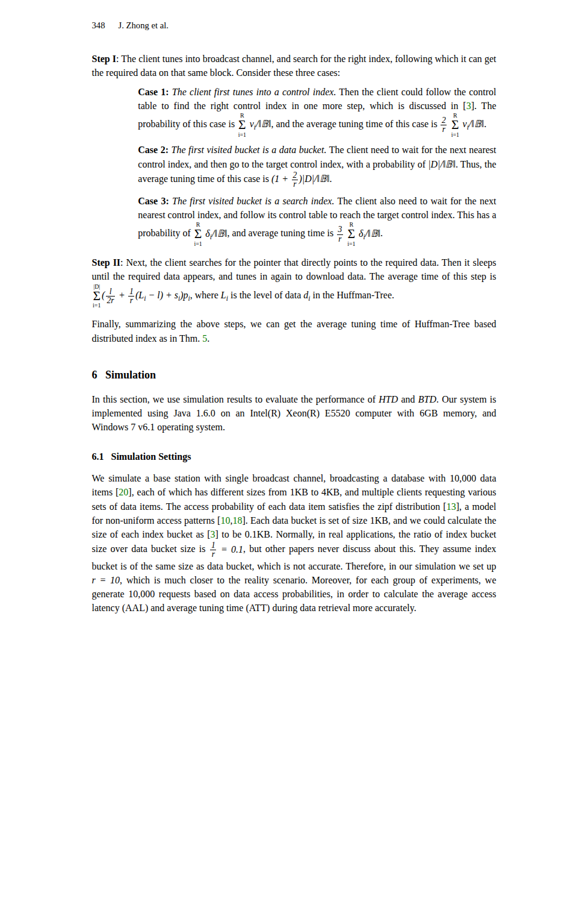348 J. Zhong et al.
Step I: The client tunes into broadcast channel, and search for the right index, following which it can get the required data on that same block. Consider these three cases:
Case 1: The client first tunes into a control index. Then the client could follow the control table to find the right control index in one more step, which is discussed in [3]. The probability of this case is RΣi=1 vi/‖𝔹‖, and the average tuning time of this case is 2 r RΣi=1 vi/‖𝔹‖.
Case 2: The first visited bucket is a data bucket. The client need to wait for the next nearest control index, and then go to the target control index, with a probability of |D|/‖𝔹‖. Thus, the average tuning time of this case is (1 + 2 r)|D|/‖𝔹‖.
Case 3: The first visited bucket is a search index. The client also need to wait for the next nearest control index, and follow its control table to reach the target control index. This has a probability of RΣi=1 δi/‖𝔹‖, and average tuning time is 3 r RΣi=1 δi/‖𝔹‖.
Step II: Next, the client searches for the pointer that directly points to the required data. Then it sleeps until the required data appears, and tunes in again to download data. The average time of this step is |D|Σi=1(l 2r + 1 r(Li − l) + si)pi, where Li is the level of data di in the Huffman-Tree.
Finally, summarizing the above steps, we can get the average tuning time of Huffman-Tree based distributed index as in Thm. 5.
6 Simulation
In this section, we use simulation results to evaluate the performance of HTD and BTD. Our system is implemented using Java 1.6.0 on an Intel(R) Xeon(R) E5520 computer with 6GB memory, and Windows 7 v6.1 operating system.
6.1 Simulation Settings
We simulate a base station with single broadcast channel, broadcasting a database with 10,000 data items [20], each of which has different sizes from 1KB to 4KB, and multiple clients requesting various sets of data items. The access probability of each data item satisfies the zipf distribution [13], a model for non-uniform access patterns [10,18]. Each data bucket is set of size 1KB, and we could calculate the size of each index bucket as [3] to be 0.1KB. Normally, in real applications, the ratio of index bucket size over data bucket size is 1 r = 0.1, but other papers never discuss about this. They assume index bucket is of the same size as data bucket, which is not accurate. Therefore, in our simulation we set up r = 10, which is much closer to the reality scenario. Moreover, for each group of experiments, we generate 10,000 requests based on data access probabilities, in order to calculate the average access latency (AAL) and average tuning time (ATT) during data retrieval more accurately.